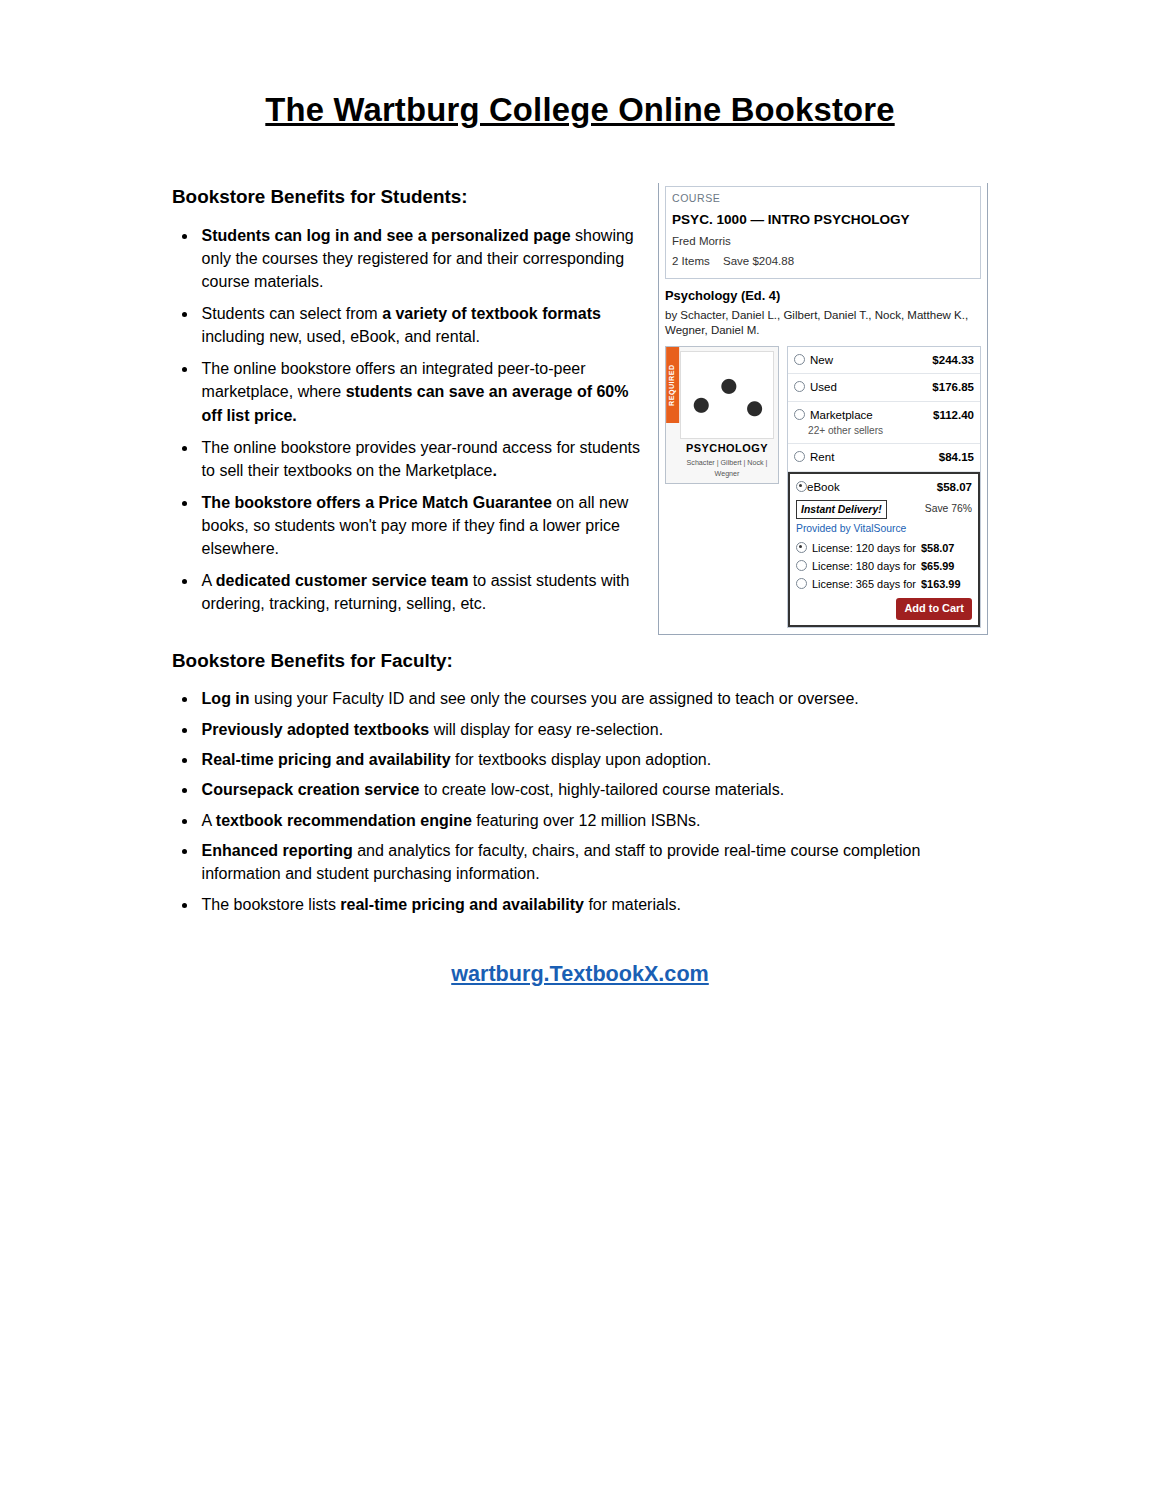The Wartburg College Online Bookstore
COURSE
PSYC. 1000 — INTRO PSYCHOLOGY
Fred Morris
2 Items Save $204.88
Psychology (Ed. 4)
by Schacter, Daniel L., Gilbert, Daniel T., Nock, Matthew K., Wegner, Daniel M.
REQUIRED
PSYCHOLOGY
Schacter | Gilbert | Nock | Wegner
New
$244.33
Used
$176.85
Marketplace
22+ other sellers
$112.40
Rent
$84.15
eBook
$58.07
Instant Delivery! Save 76%
Provided by VitalSource
License: 120 days for $58.07
License: 180 days for $65.99
License: 365 days for $163.99
Add to Cart
Bookstore Benefits for Students:
Students can log in and see a personalized page showing only the courses they registered for and their corresponding course materials.
Students can select from a variety of textbook formats including new, used, eBook, and rental.
The online bookstore offers an integrated peer-to-peer marketplace, where students can save an average of 60% off list price.
The online bookstore provides year-round access for students to sell their textbooks on the Marketplace.
The bookstore offers a Price Match Guarantee on all new books, so students won't pay more if they find a lower price elsewhere.
A dedicated customer service team to assist students with ordering, tracking, returning, selling, etc.
Bookstore Benefits for Faculty:
Log in using your Faculty ID and see only the courses you are assigned to teach or oversee.
Previously adopted textbooks will display for easy re-selection.
Real-time pricing and availability for textbooks display upon adoption.
Coursepack creation service to create low-cost, highly-tailored course materials.
A textbook recommendation engine featuring over 12 million ISBNs.
Enhanced reporting and analytics for faculty, chairs, and staff to provide real-time course completion information and student purchasing information.
The bookstore lists real-time pricing and availability for materials.
wartburg.TextbookX.com